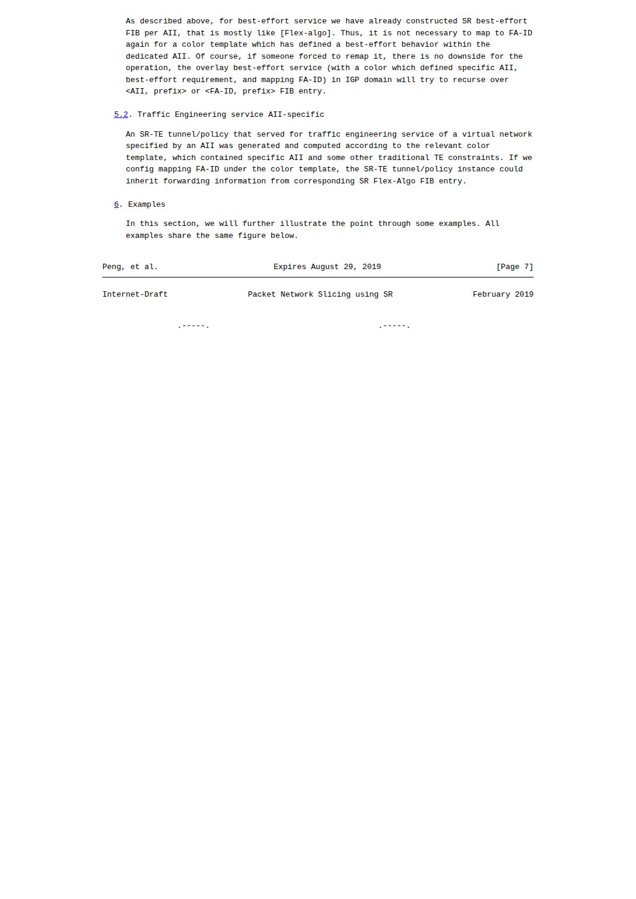As described above, for best-effort service we have already constructed SR best-effort FIB per AII, that is mostly like [Flex-algo]. Thus, it is not necessary to map to FA-ID again for a color template which has defined a best-effort behavior within the dedicated AII. Of course, if someone forced to remap it, there is no downside for the operation, the overlay best-effort service (with a color which defined specific AII, best-effort requirement, and mapping FA-ID) in IGP domain will try to recurse over <AII, prefix> or <FA-ID, prefix> FIB entry.
5.2. Traffic Engineering service AII-specific
An SR-TE tunnel/policy that served for traffic engineering service of a virtual network specified by an AII was generated and computed according to the relevant color template, which contained specific AII and some other traditional TE constraints. If we config mapping FA-ID under the color template, the SR-TE tunnel/policy instance could inherit forwarding information from corresponding SR Flex-Algo FIB entry.
6. Examples
In this section, we will further illustrate the point through some examples. All examples share the same figure below.
Peng, et al. Expires August 29, 2019 [Page 7]
Internet-Draft Packet Network Slicing using SR February 2019
                .-----.                                    .-----.